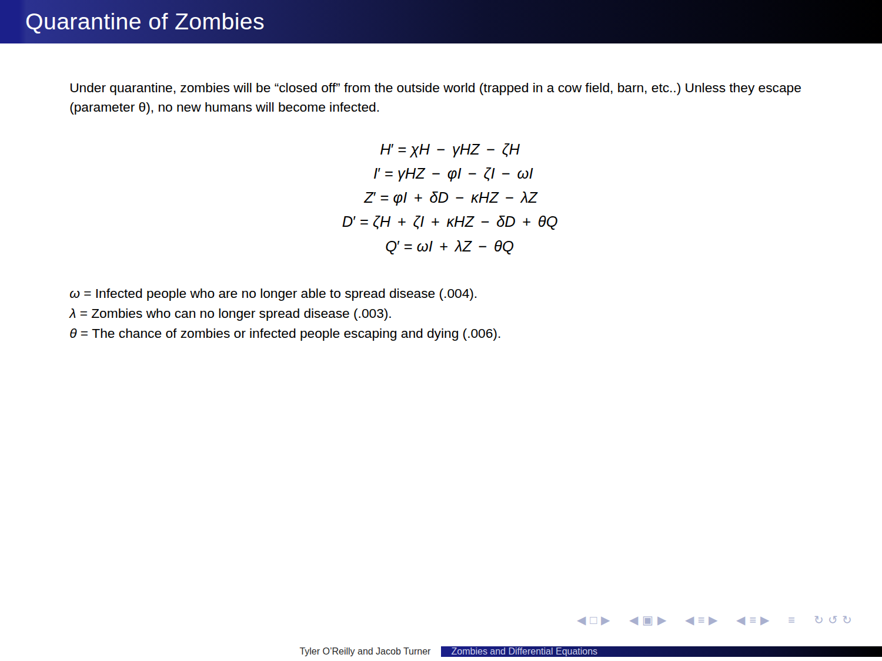Quarantine of Zombies
Under quarantine, zombies will be “closed off” from the outside world (trapped in a cow field, barn, etc..) Unless they escape (parameter θ), no new humans will become infected.
H′=χH − γHZ − ζH I′=γHZ − φI − ζI − ωI Z′=φI + δD − κHZ − λZ D′=ζH + ζI + κHZ − δD + θQ Q′=ωI + λZ − θQ
ω = Infected people who are no longer able to spread disease (.004).
λ = Zombies who can no longer spread disease (.003).
θ = The chance of zombies or infected people escaping and dying (.006).
◀□▶ ◀▣▶ ◀≡▶ ◀≡▶ ≡ ↻↺↻
Tyler O’Reilly and Jacob Turner
Zombies and Differential Equations